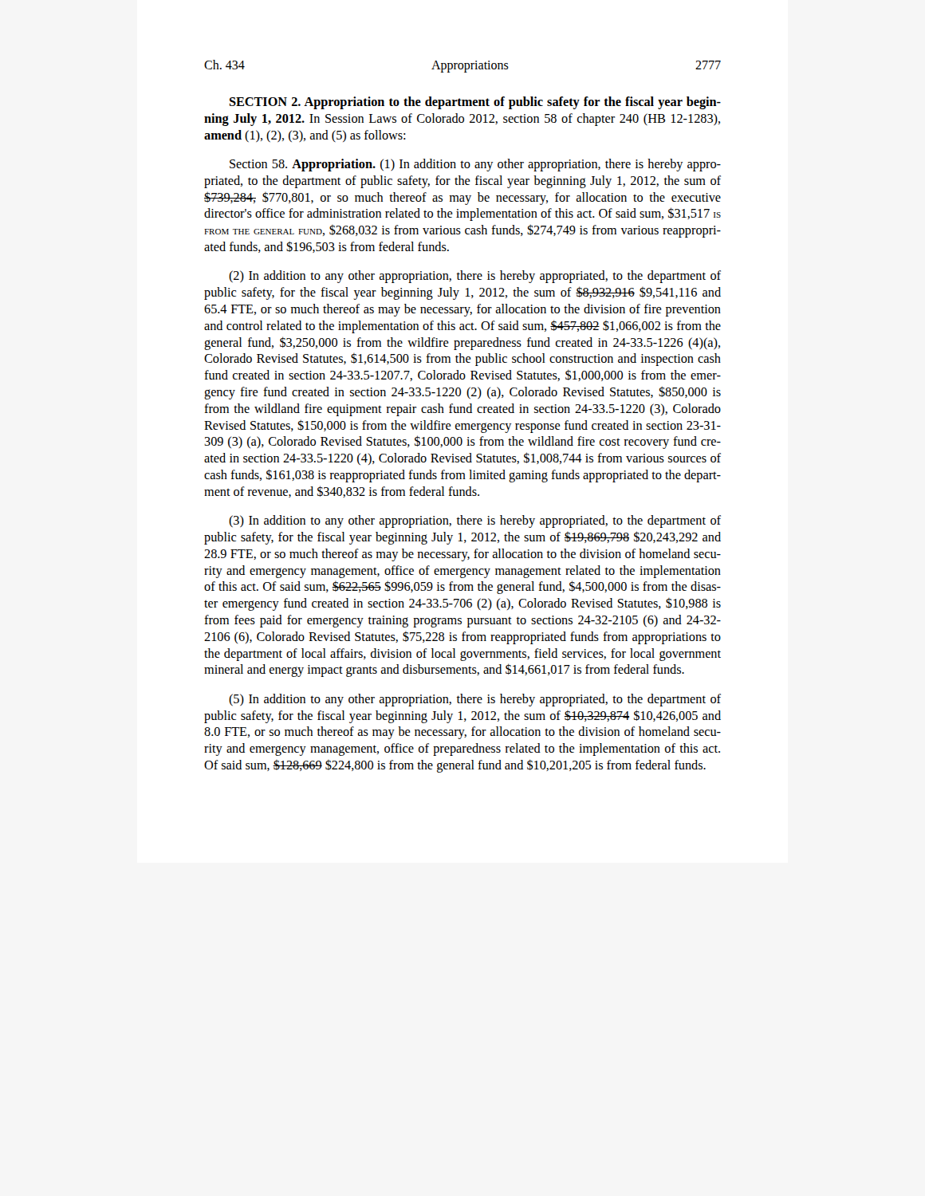Ch. 434 Appropriations 2777
SECTION 2. Appropriation to the department of public safety for the fiscal year beginning July 1, 2012. In Session Laws of Colorado 2012, section 58 of chapter 240 (HB 12-1283), amend (1), (2), (3), and (5) as follows:
Section 58. Appropriation. (1) In addition to any other appropriation, there is hereby appropriated, to the department of public safety, for the fiscal year beginning July 1, 2012, the sum of $739,284, $770,801, or so much thereof as may be necessary, for allocation to the executive director's office for administration related to the implementation of this act. Of said sum, $31,517 is from the general fund, $268,032 is from various cash funds, $274,749 is from various reappropriated funds, and $196,503 is from federal funds.
(2) In addition to any other appropriation, there is hereby appropriated, to the department of public safety, for the fiscal year beginning July 1, 2012, the sum of $8,932,916 $9,541,116 and 65.4 FTE, or so much thereof as may be necessary, for allocation to the division of fire prevention and control related to the implementation of this act. Of said sum, $457,802 $1,066,002 is from the general fund, $3,250,000 is from the wildfire preparedness fund created in 24-33.5-1226 (4)(a), Colorado Revised Statutes, $1,614,500 is from the public school construction and inspection cash fund created in section 24-33.5-1207.7, Colorado Revised Statutes, $1,000,000 is from the emergency fire fund created in section 24-33.5-1220 (2) (a), Colorado Revised Statutes, $850,000 is from the wildland fire equipment repair cash fund created in section 24-33.5-1220 (3), Colorado Revised Statutes, $150,000 is from the wildfire emergency response fund created in section 23-31-309 (3) (a), Colorado Revised Statutes, $100,000 is from the wildland fire cost recovery fund created in section 24-33.5-1220 (4), Colorado Revised Statutes, $1,008,744 is from various sources of cash funds, $161,038 is reappropriated funds from limited gaming funds appropriated to the department of revenue, and $340,832 is from federal funds.
(3) In addition to any other appropriation, there is hereby appropriated, to the department of public safety, for the fiscal year beginning July 1, 2012, the sum of $19,869,798 $20,243,292 and 28.9 FTE, or so much thereof as may be necessary, for allocation to the division of homeland security and emergency management, office of emergency management related to the implementation of this act. Of said sum, $622,565 $996,059 is from the general fund, $4,500,000 is from the disaster emergency fund created in section 24-33.5-706 (2) (a), Colorado Revised Statutes, $10,988 is from fees paid for emergency training programs pursuant to sections 24-32-2105 (6) and 24-32-2106 (6), Colorado Revised Statutes, $75,228 is from reappropriated funds from appropriations to the department of local affairs, division of local governments, field services, for local government mineral and energy impact grants and disbursements, and $14,661,017 is from federal funds.
(5) In addition to any other appropriation, there is hereby appropriated, to the department of public safety, for the fiscal year beginning July 1, 2012, the sum of $10,329,874 $10,426,005 and 8.0 FTE, or so much thereof as may be necessary, for allocation to the division of homeland security and emergency management, office of preparedness related to the implementation of this act. Of said sum, $128,669 $224,800 is from the general fund and $10,201,205 is from federal funds.